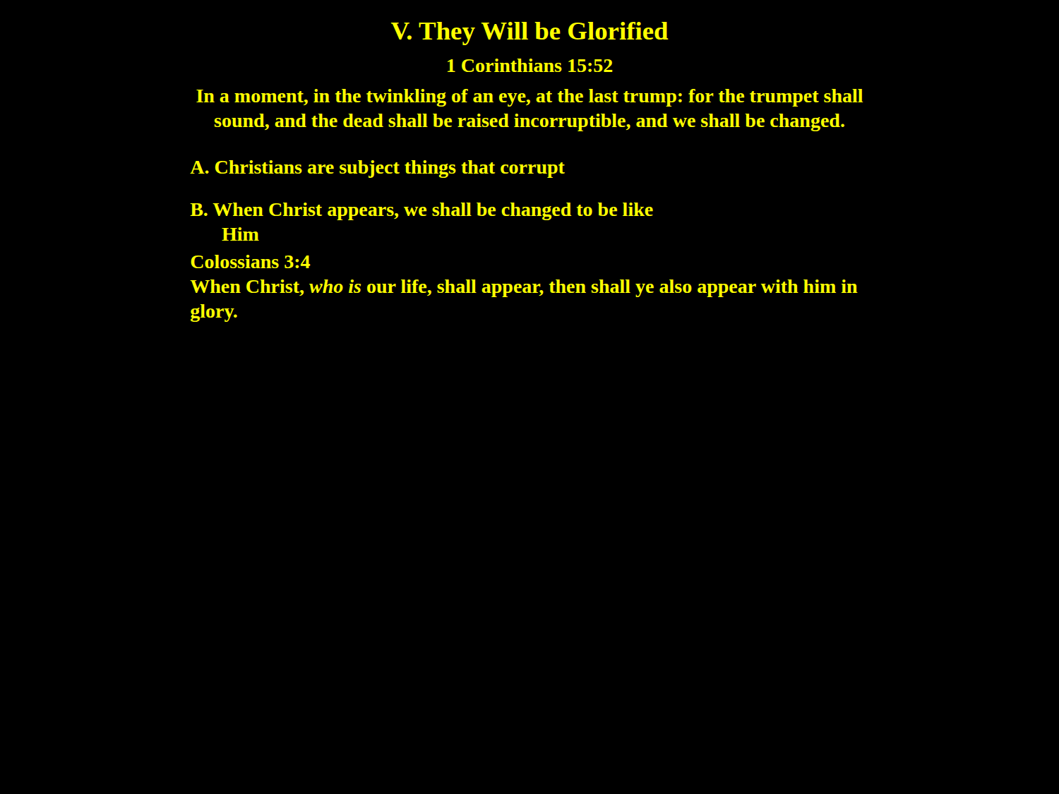V. They Will be Glorified
1 Corinthians 15:52
In a moment, in the twinkling of an eye, at the last trump: for the trumpet shall sound, and the dead shall be raised incorruptible, and we shall be changed.
A. Christians are subject things that corrupt
B. When Christ appears, we shall be changed to be like Him
Colossians 3:4
When Christ, who is our life, shall appear, then shall ye also appear with him in glory.